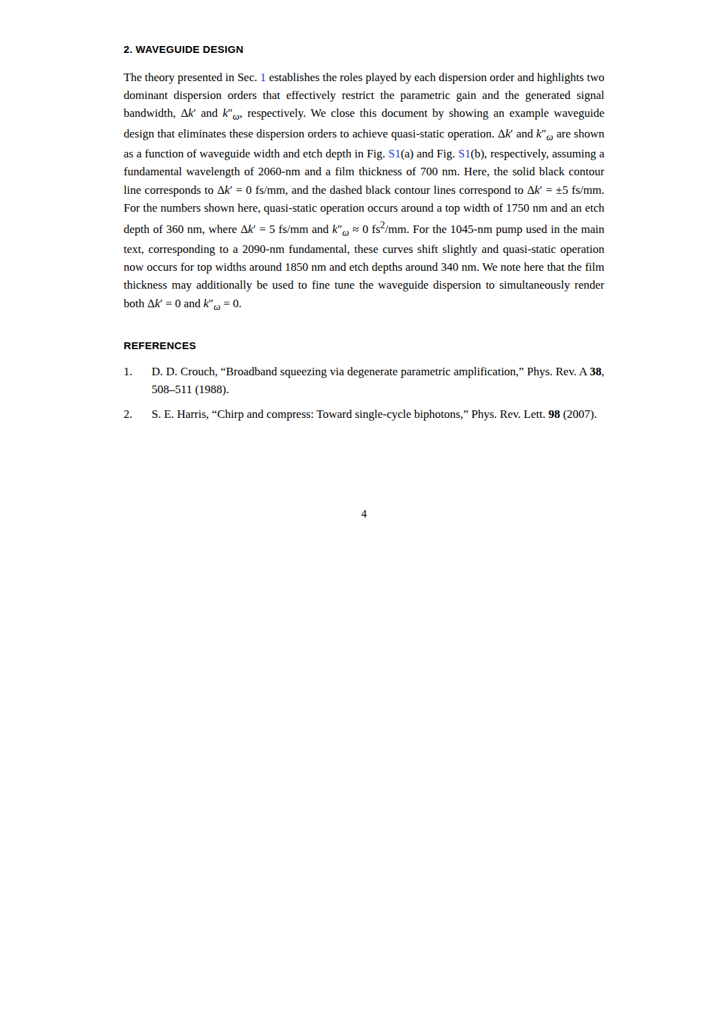2. WAVEGUIDE DESIGN
The theory presented in Sec. 1 establishes the roles played by each dispersion order and highlights two dominant dispersion orders that effectively restrict the parametric gain and the generated signal bandwidth, Δk′ and k″ω, respectively. We close this document by showing an example waveguide design that eliminates these dispersion orders to achieve quasi-static operation. Δk′ and k″ω are shown as a function of waveguide width and etch depth in Fig. S1(a) and Fig. S1(b), respectively, assuming a fundamental wavelength of 2060-nm and a film thickness of 700 nm. Here, the solid black contour line corresponds to Δk′ = 0 fs/mm, and the dashed black contour lines correspond to Δk′ = ±5 fs/mm. For the numbers shown here, quasi-static operation occurs around a top width of 1750 nm and an etch depth of 360 nm, where Δk′ = 5 fs/mm and k″ω ≈ 0 fs2/mm. For the 1045-nm pump used in the main text, corresponding to a 2090-nm fundamental, these curves shift slightly and quasi-static operation now occurs for top widths around 1850 nm and etch depths around 340 nm. We note here that the film thickness may additionally be used to fine tune the waveguide dispersion to simultaneously render both Δk′ = 0 and k″ω = 0.
REFERENCES
D. D. Crouch, “Broadband squeezing via degenerate parametric amplification,” Phys. Rev. A 38, 508–511 (1988).
S. E. Harris, “Chirp and compress: Toward single-cycle biphotons,” Phys. Rev. Lett. 98 (2007).
4